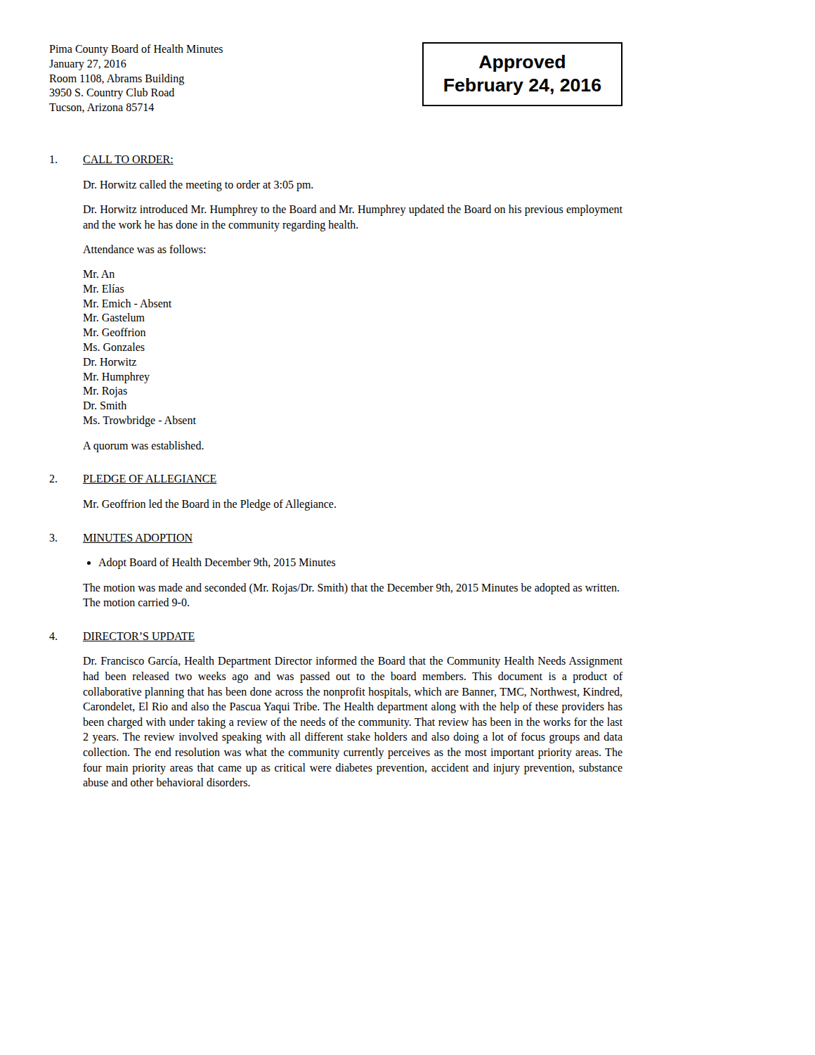Pima County Board of Health Minutes
January 27, 2016
Room 1108, Abrams Building
3950 S. Country Club Road
Tucson, Arizona 85714
Approved
February 24, 2016
1. CALL TO ORDER:
Dr. Horwitz called the meeting to order at 3:05 pm.
Dr. Horwitz introduced Mr. Humphrey to the Board and Mr. Humphrey updated the Board on his previous employment and the work he has done in the community regarding health.
Attendance was as follows:
Mr. An
Mr. Elías
Mr. Emich - Absent
Mr. Gastelum
Mr. Geoffrion
Ms. Gonzales
Dr. Horwitz
Mr. Humphrey
Mr. Rojas
Dr. Smith
Ms. Trowbridge - Absent
A quorum was established.
2. PLEDGE OF ALLEGIANCE
Mr. Geoffrion led the Board in the Pledge of Allegiance.
3. MINUTES ADOPTION
Adopt Board of Health December 9th, 2015 Minutes
The motion was made and seconded (Mr. Rojas/Dr. Smith) that the December 9th, 2015 Minutes be adopted as written. The motion carried 9-0.
4. DIRECTOR’S UPDATE
Dr. Francisco García, Health Department Director informed the Board that the Community Health Needs Assignment had been released two weeks ago and was passed out to the board members. This document is a product of collaborative planning that has been done across the nonprofit hospitals, which are Banner, TMC, Northwest, Kindred, Carondelet, El Rio and also the Pascua Yaqui Tribe. The Health department along with the help of these providers has been charged with under taking a review of the needs of the community. That review has been in the works for the last 2 years. The review involved speaking with all different stake holders and also doing a lot of focus groups and data collection. The end resolution was what the community currently perceives as the most important priority areas. The four main priority areas that came up as critical were diabetes prevention, accident and injury prevention, substance abuse and other behavioral disorders.